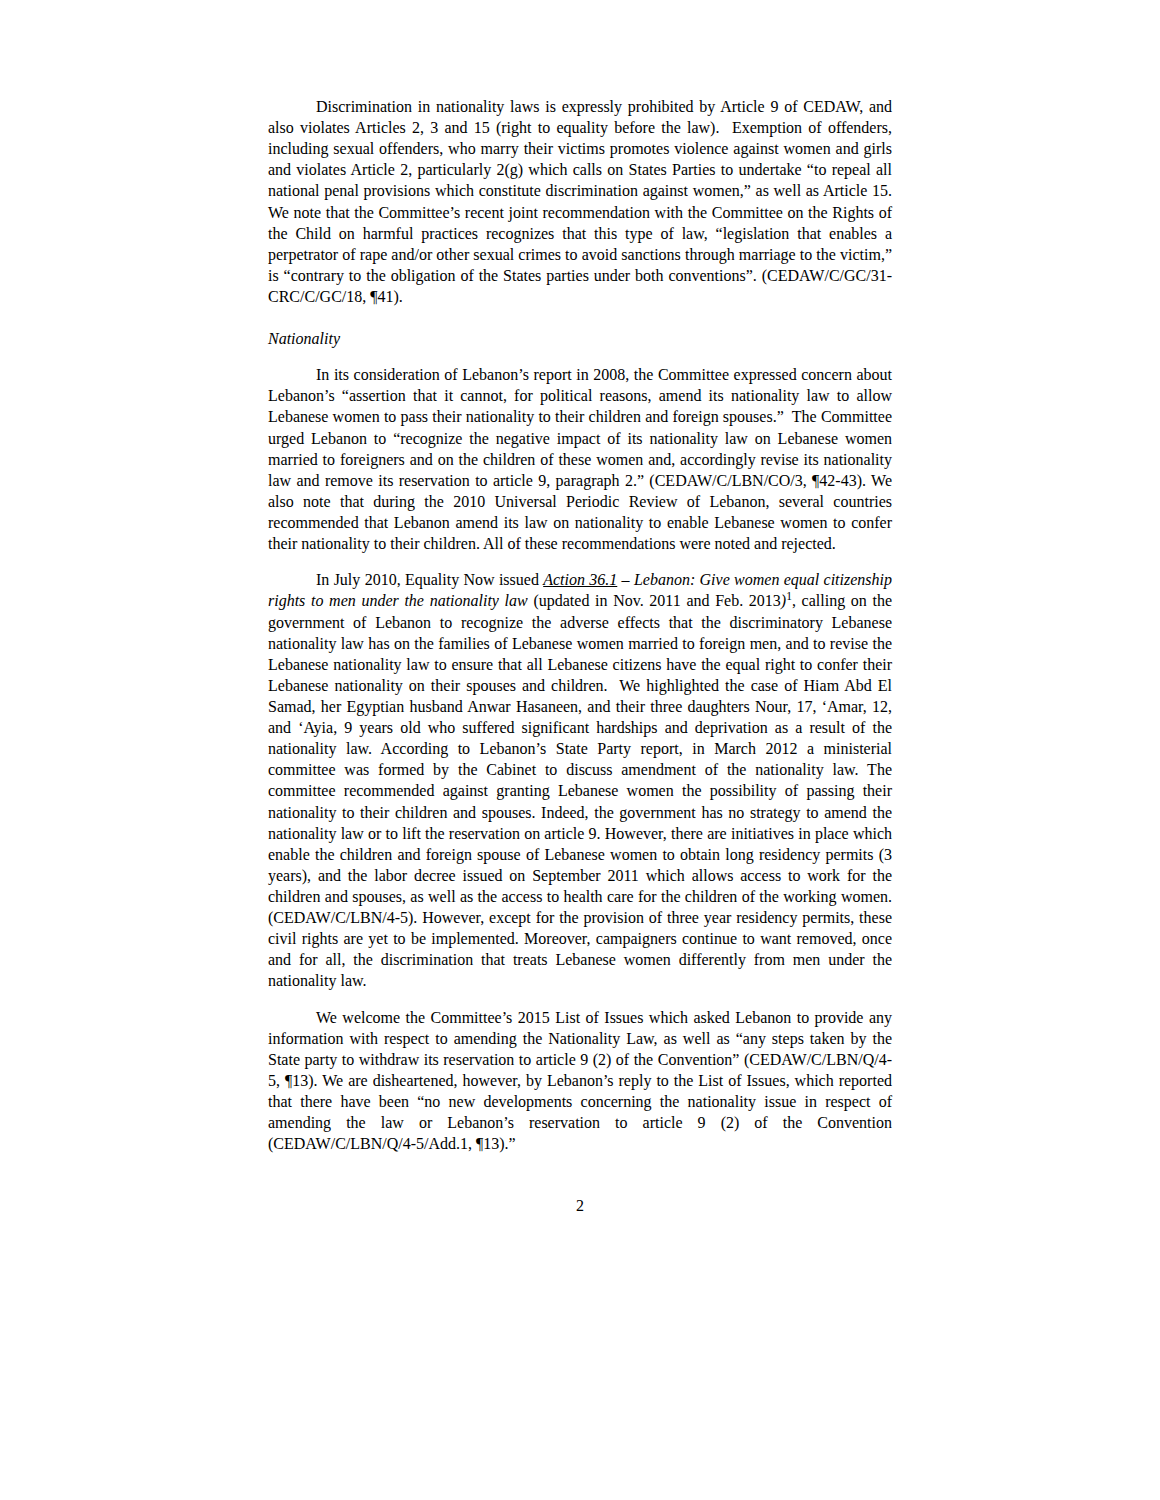Discrimination in nationality laws is expressly prohibited by Article 9 of CEDAW, and also violates Articles 2, 3 and 15 (right to equality before the law). Exemption of offenders, including sexual offenders, who marry their victims promotes violence against women and girls and violates Article 2, particularly 2(g) which calls on States Parties to undertake “to repeal all national penal provisions which constitute discrimination against women,” as well as Article 15. We note that the Committee’s recent joint recommendation with the Committee on the Rights of the Child on harmful practices recognizes that this type of law, “legislation that enables a perpetrator of rape and/or other sexual crimes to avoid sanctions through marriage to the victim,” is “contrary to the obligation of the States parties under both conventions”. (CEDAW/C/GC/31- CRC/C/GC/18, ¶41).
Nationality
In its consideration of Lebanon’s report in 2008, the Committee expressed concern about Lebanon’s “assertion that it cannot, for political reasons, amend its nationality law to allow Lebanese women to pass their nationality to their children and foreign spouses.” The Committee urged Lebanon to “recognize the negative impact of its nationality law on Lebanese women married to foreigners and on the children of these women and, accordingly revise its nationality law and remove its reservation to article 9, paragraph 2.” (CEDAW/C/LBN/CO/3, ¶42-43). We also note that during the 2010 Universal Periodic Review of Lebanon, several countries recommended that Lebanon amend its law on nationality to enable Lebanese women to confer their nationality to their children. All of these recommendations were noted and rejected.
In July 2010, Equality Now issued Action 36.1 – Lebanon: Give women equal citizenship rights to men under the nationality law (updated in Nov. 2011 and Feb. 2013)1, calling on the government of Lebanon to recognize the adverse effects that the discriminatory Lebanese nationality law has on the families of Lebanese women married to foreign men, and to revise the Lebanese nationality law to ensure that all Lebanese citizens have the equal right to confer their Lebanese nationality on their spouses and children. We highlighted the case of Hiam Abd El Samad, her Egyptian husband Anwar Hasaneen, and their three daughters Nour, 17, ‘Amar, 12, and ‘Ayia, 9 years old who suffered significant hardships and deprivation as a result of the nationality law. According to Lebanon’s State Party report, in March 2012 a ministerial committee was formed by the Cabinet to discuss amendment of the nationality law. The committee recommended against granting Lebanese women the possibility of passing their nationality to their children and spouses. Indeed, the government has no strategy to amend the nationality law or to lift the reservation on article 9. However, there are initiatives in place which enable the children and foreign spouse of Lebanese women to obtain long residency permits (3 years), and the labor decree issued on September 2011 which allows access to work for the children and spouses, as well as the access to health care for the children of the working women. (CEDAW/C/LBN/4-5). However, except for the provision of three year residency permits, these civil rights are yet to be implemented. Moreover, campaigners continue to want removed, once and for all, the discrimination that treats Lebanese women differently from men under the nationality law.
We welcome the Committee’s 2015 List of Issues which asked Lebanon to provide any information with respect to amending the Nationality Law, as well as “any steps taken by the State party to withdraw its reservation to article 9 (2) of the Convention” (CEDAW/C/LBN/Q/4-5, ¶13). We are disheartened, however, by Lebanon’s reply to the List of Issues, which reported that there have been “no new developments concerning the nationality issue in respect of amending the law or Lebanon’s reservation to article 9 (2) of the Convention (CEDAW/C/LBN/Q/4-5/Add.1, ¶13).”
2